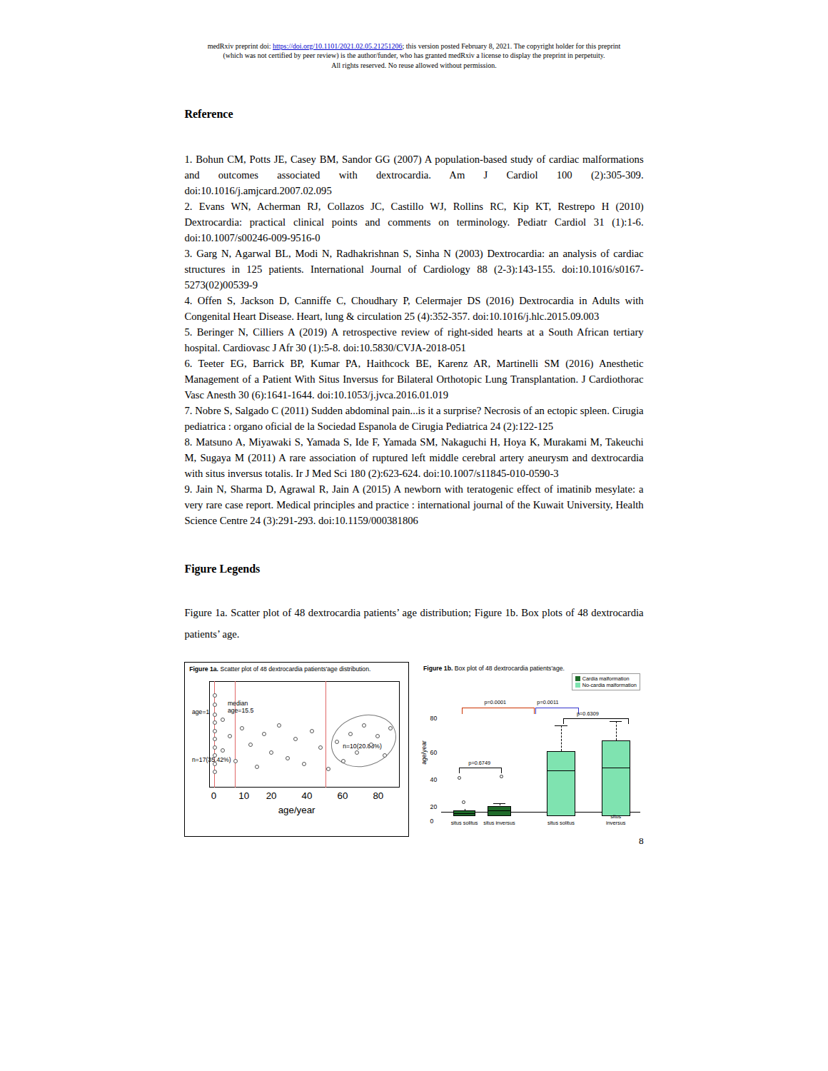medRxiv preprint doi: https://doi.org/10.1101/2021.02.05.21251206; this version posted February 8, 2021. The copyright holder for this preprint
(which was not certified by peer review) is the author/funder, who has granted medRxiv a license to display the preprint in perpetuity.
All rights reserved. No reuse allowed without permission.
Reference
1. Bohun CM, Potts JE, Casey BM, Sandor GG (2007) A population-based study of cardiac malformations and outcomes associated with dextrocardia. Am J Cardiol 100 (2):305-309. doi:10.1016/j.amjcard.2007.02.095
2. Evans WN, Acherman RJ, Collazos JC, Castillo WJ, Rollins RC, Kip KT, Restrepo H (2010) Dextrocardia: practical clinical points and comments on terminology. Pediatr Cardiol 31 (1):1-6. doi:10.1007/s00246-009-9516-0
3. Garg N, Agarwal BL, Modi N, Radhakrishnan S, Sinha N (2003) Dextrocardia: an analysis of cardiac structures in 125 patients. International Journal of Cardiology 88 (2-3):143-155. doi:10.1016/s0167-5273(02)00539-9
4. Offen S, Jackson D, Canniffe C, Choudhary P, Celermajer DS (2016) Dextrocardia in Adults with Congenital Heart Disease. Heart, lung & circulation 25 (4):352-357. doi:10.1016/j.hlc.2015.09.003
5. Beringer N, Cilliers A (2019) A retrospective review of right-sided hearts at a South African tertiary hospital. Cardiovasc J Afr 30 (1):5-8. doi:10.5830/CVJA-2018-051
6. Teeter EG, Barrick BP, Kumar PA, Haithcock BE, Karenz AR, Martinelli SM (2016) Anesthetic Management of a Patient With Situs Inversus for Bilateral Orthotopic Lung Transplantation. J Cardiothorac Vasc Anesth 30 (6):1641-1644. doi:10.1053/j.jvca.2016.01.019
7. Nobre S, Salgado C (2011) Sudden abdominal pain...is it a surprise? Necrosis of an ectopic spleen. Cirugia pediatrica : organo oficial de la Sociedad Espanola de Cirugia Pediatrica 24 (2):122-125
8. Matsuno A, Miyawaki S, Yamada S, Ide F, Yamada SM, Nakaguchi H, Hoya K, Murakami M, Takeuchi M, Sugaya M (2011) A rare association of ruptured left middle cerebral artery aneurysm and dextrocardia with situs inversus totalis. Ir J Med Sci 180 (2):623-624. doi:10.1007/s11845-010-0590-3
9. Jain N, Sharma D, Agrawal R, Jain A (2015) A newborn with teratogenic effect of imatinib mesylate: a very rare case report. Medical principles and practice : international journal of the Kuwait University, Health Science Centre 24 (3):291-293. doi:10.1159/000381806
Figure Legends
Figure 1a. Scatter plot of 48 dextrocardia patients’ age distribution; Figure 1b. Box plots of 48 dextrocardia patients’ age.
Figure 1a. Scatter plot of 48 dextrocardia patients'age distribution.
age=1
median
age=15.5
n=17(35.42%)
n=10(20.83%)
0
10
20
40
60
80
age/year
Figure 1b. Box plot of 48 dextrocardia patients'age.
Cardia malformation
No-cardia malformation
age/year
80
60
40
20
0
p=0.0001
p=0.0011
p=0.6309
p=0.6749
situs solitus
situs inversus
situs solitus
situs inversus
8